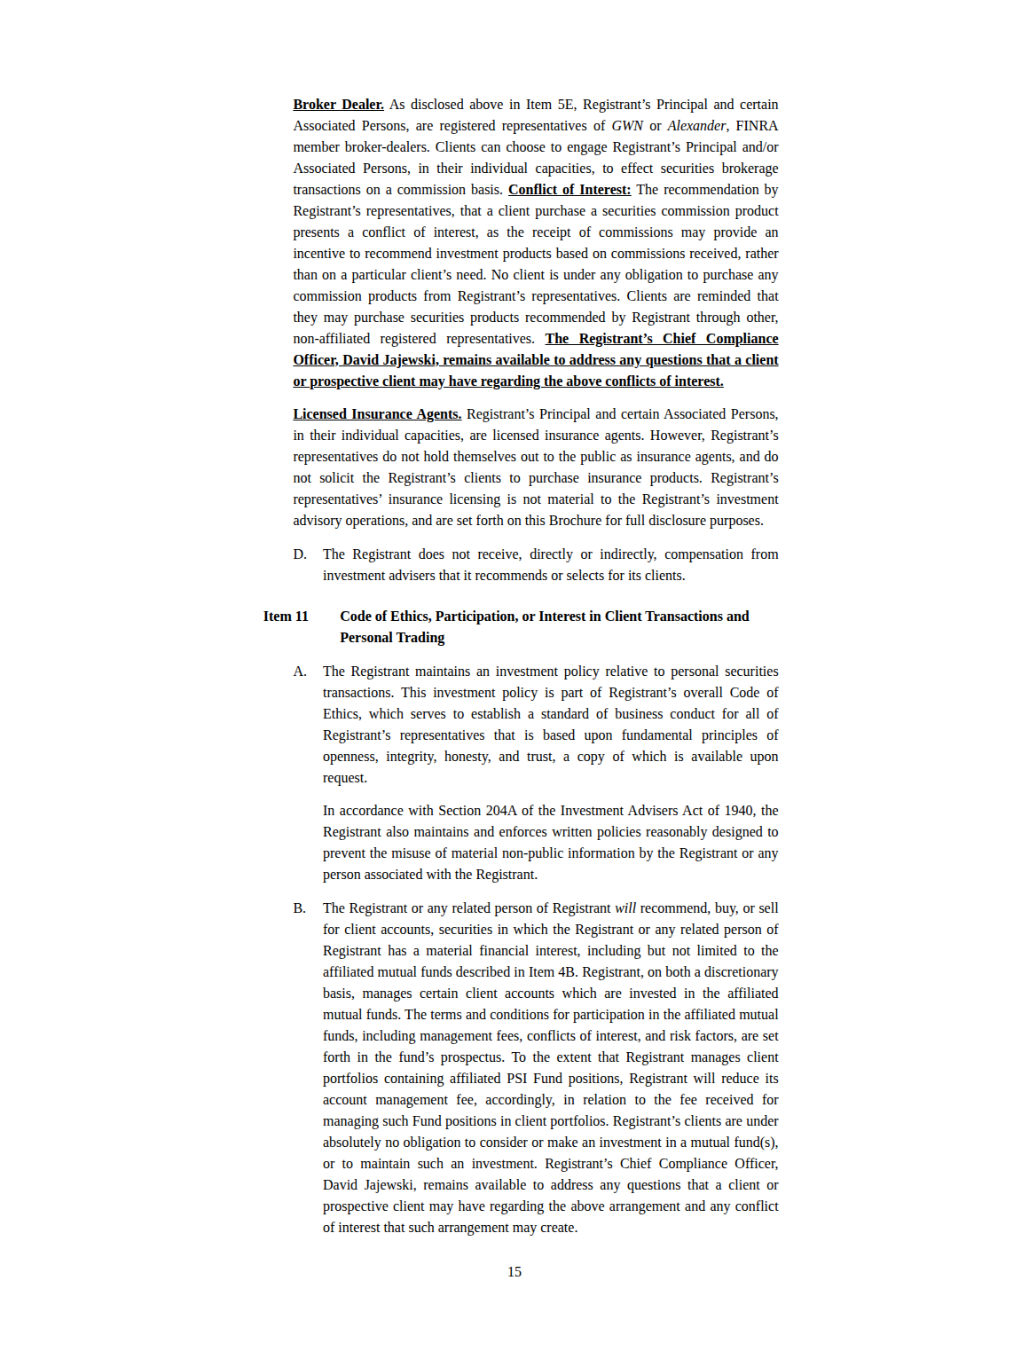Broker Dealer. As disclosed above in Item 5E, Registrant’s Principal and certain Associated Persons, are registered representatives of GWN or Alexander, FINRA member broker-dealers. Clients can choose to engage Registrant’s Principal and/or Associated Persons, in their individual capacities, to effect securities brokerage transactions on a commission basis. Conflict of Interest: The recommendation by Registrant’s representatives, that a client purchase a securities commission product presents a conflict of interest, as the receipt of commissions may provide an incentive to recommend investment products based on commissions received, rather than on a particular client’s need. No client is under any obligation to purchase any commission products from Registrant’s representatives. Clients are reminded that they may purchase securities products recommended by Registrant through other, non-affiliated registered representatives. The Registrant’s Chief Compliance Officer, David Jajewski, remains available to address any questions that a client or prospective client may have regarding the above conflicts of interest.
Licensed Insurance Agents. Registrant’s Principal and certain Associated Persons, in their individual capacities, are licensed insurance agents. However, Registrant’s representatives do not hold themselves out to the public as insurance agents, and do not solicit the Registrant’s clients to purchase insurance products. Registrant’s representatives’ insurance licensing is not material to the Registrant’s investment advisory operations, and are set forth on this Brochure for full disclosure purposes.
D. The Registrant does not receive, directly or indirectly, compensation from investment advisers that it recommends or selects for its clients.
Item 11
Code of Ethics, Participation, or Interest in Client Transactions and Personal Trading
A. The Registrant maintains an investment policy relative to personal securities transactions. This investment policy is part of Registrant’s overall Code of Ethics, which serves to establish a standard of business conduct for all of Registrant’s representatives that is based upon fundamental principles of openness, integrity, honesty, and trust, a copy of which is available upon request.
In accordance with Section 204A of the Investment Advisers Act of 1940, the Registrant also maintains and enforces written policies reasonably designed to prevent the misuse of material non-public information by the Registrant or any person associated with the Registrant.
B. The Registrant or any related person of Registrant will recommend, buy, or sell for client accounts, securities in which the Registrant or any related person of Registrant has a material financial interest, including but not limited to the affiliated mutual funds described in Item 4B. Registrant, on both a discretionary basis, manages certain client accounts which are invested in the affiliated mutual funds. The terms and conditions for participation in the affiliated mutual funds, including management fees, conflicts of interest, and risk factors, are set forth in the fund’s prospectus. To the extent that Registrant manages client portfolios containing affiliated PSI Fund positions, Registrant will reduce its account management fee, accordingly, in relation to the fee received for managing such Fund positions in client portfolios. Registrant’s clients are under absolutely no obligation to consider or make an investment in a mutual fund(s), or to maintain such an investment. Registrant’s Chief Compliance Officer, David Jajewski, remains available to address any questions that a client or prospective client may have regarding the above arrangement and any conflict of interest that such arrangement may create.
15